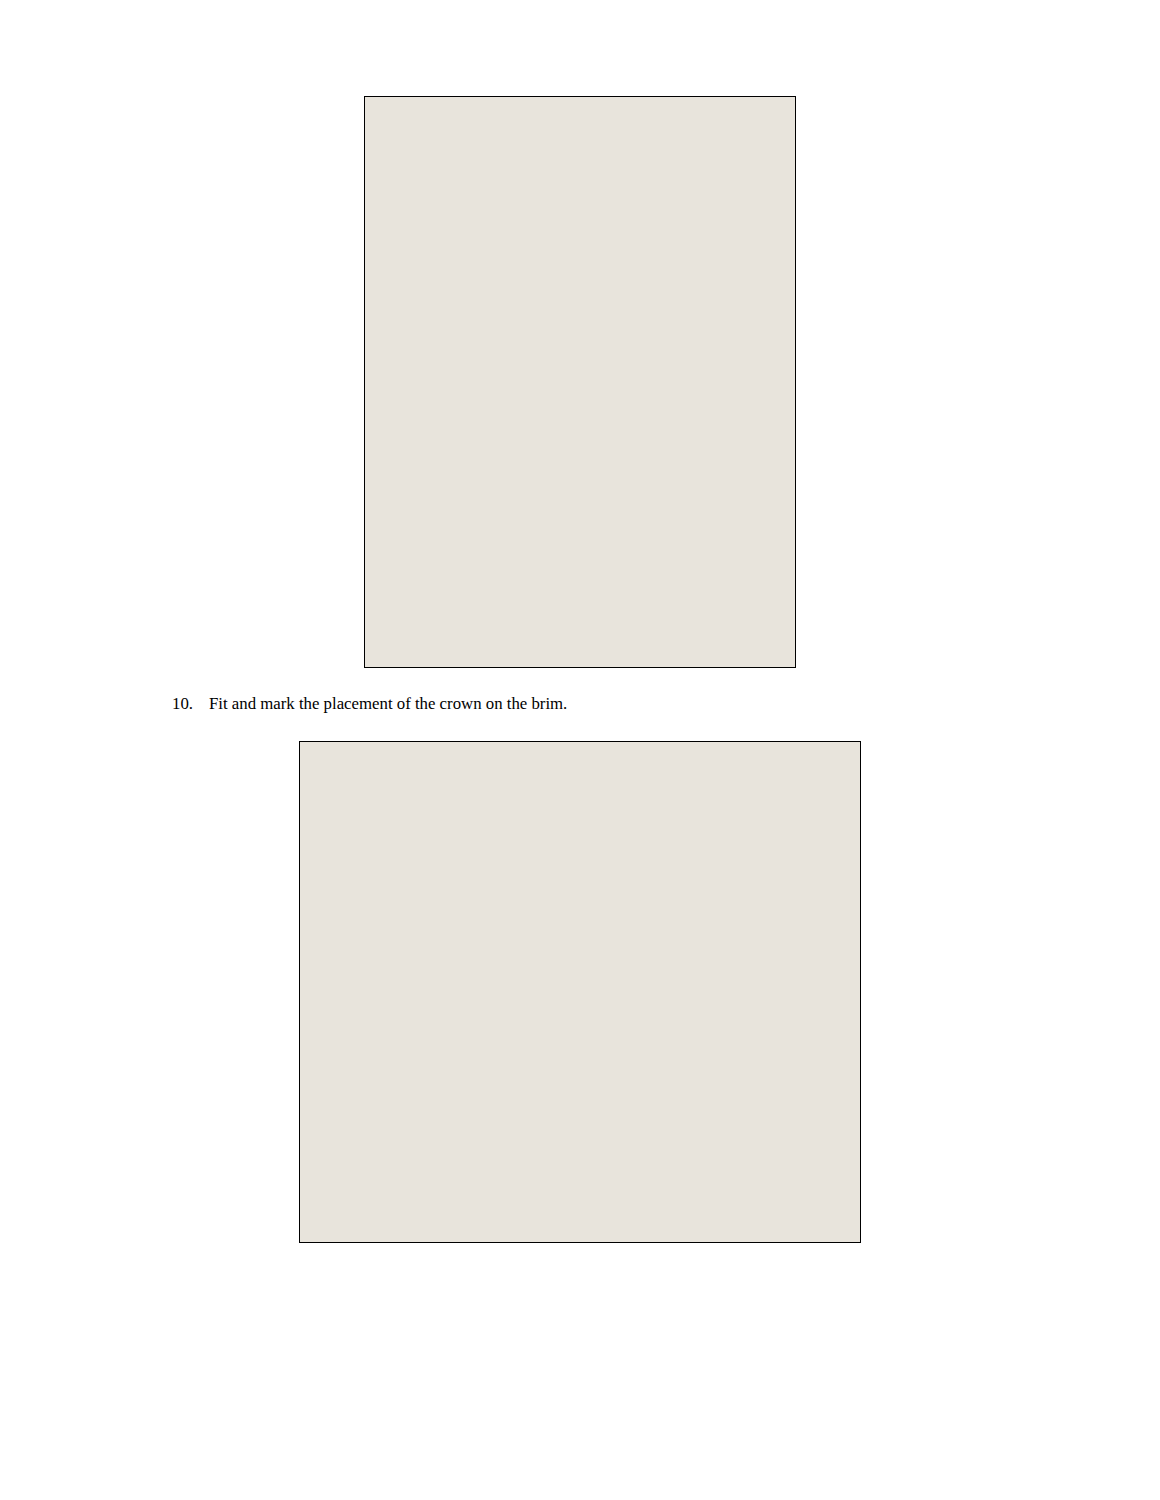Marking the crown height with a ruler and pencil.
10. Fit and mark the placement of the crown on the brim.
Fitting the crown onto the brim to mark placement.